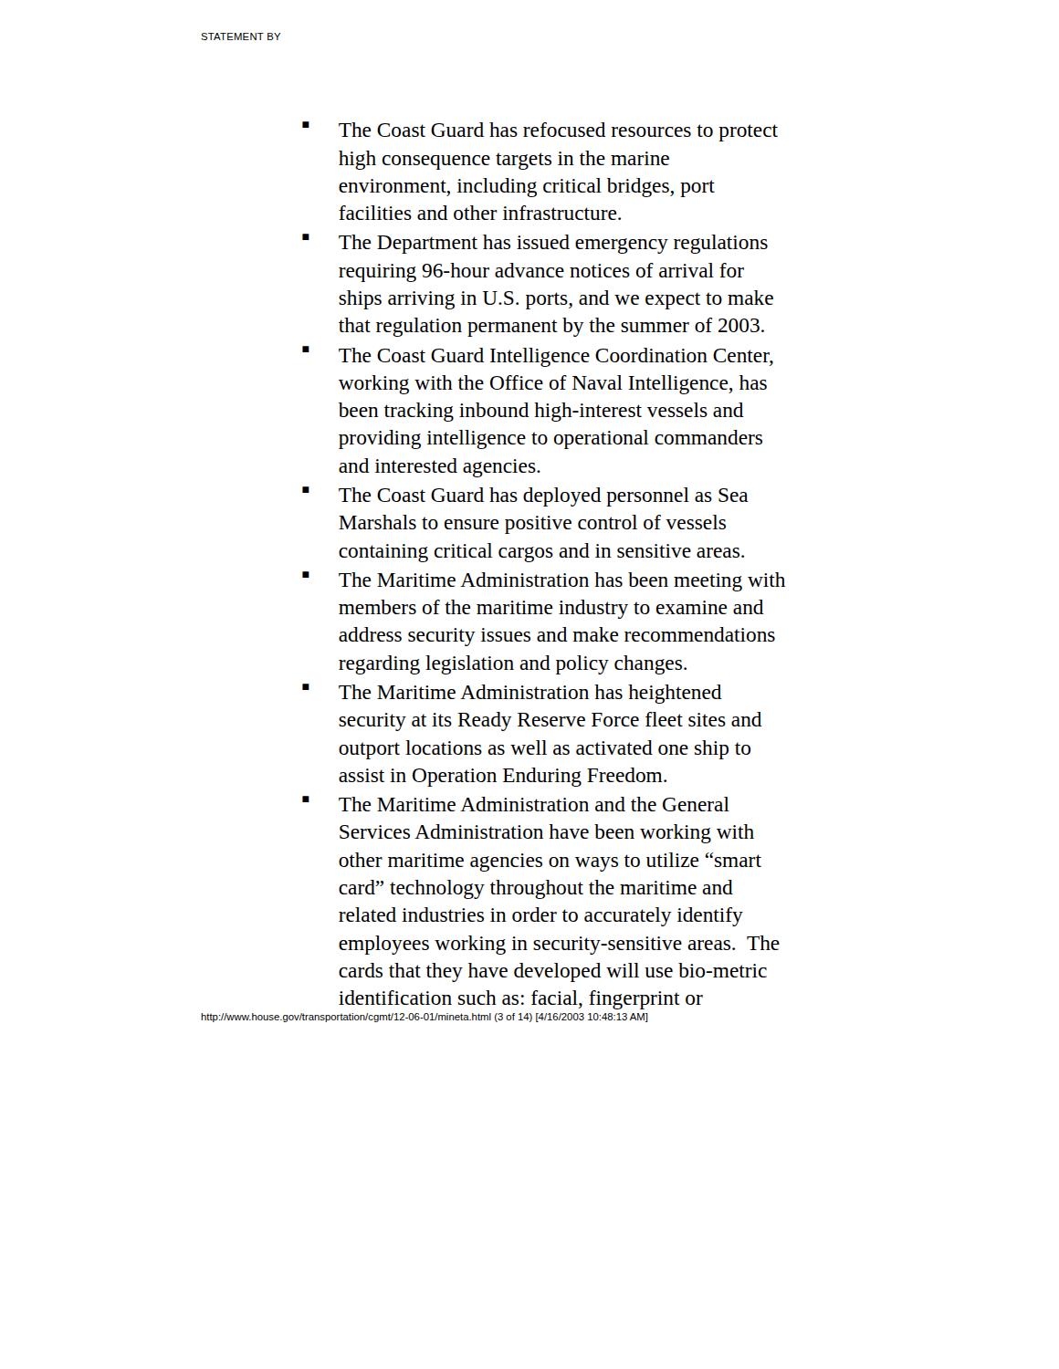STATEMENT BY
The Coast Guard has refocused resources to protect high consequence targets in the marine environment, including critical bridges, port facilities and other infrastructure.
The Department has issued emergency regulations requiring 96-hour advance notices of arrival for ships arriving in U.S. ports, and we expect to make that regulation permanent by the summer of 2003.
The Coast Guard Intelligence Coordination Center, working with the Office of Naval Intelligence, has been tracking inbound high-interest vessels and providing intelligence to operational commanders and interested agencies.
The Coast Guard has deployed personnel as Sea Marshals to ensure positive control of vessels containing critical cargos and in sensitive areas.
The Maritime Administration has been meeting with members of the maritime industry to examine and address security issues and make recommendations regarding legislation and policy changes.
The Maritime Administration has heightened security at its Ready Reserve Force fleet sites and outport locations as well as activated one ship to assist in Operation Enduring Freedom.
The Maritime Administration and the General Services Administration have been working with other maritime agencies on ways to utilize “smart card” technology throughout the maritime and related industries in order to accurately identify employees working in security-sensitive areas. The cards that they have developed will use bio-metric identification such as: facial, fingerprint or
http://www.house.gov/transportation/cgmt/12-06-01/mineta.html (3 of 14) [4/16/2003 10:48:13 AM]